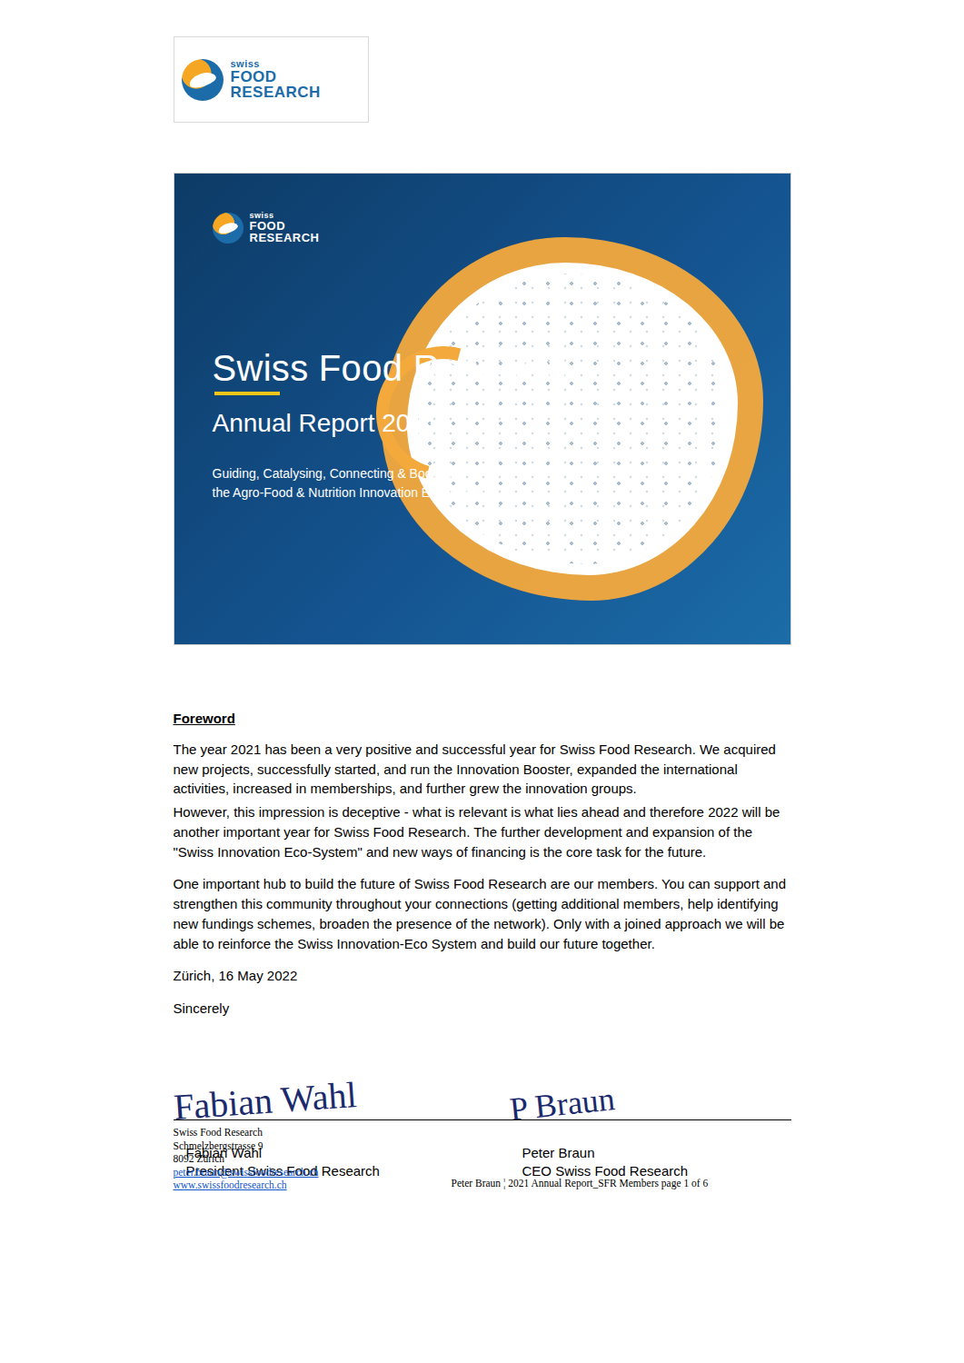swiss
FOOD
RESEARCH
swiss
FOOD
RESEARCH
Swiss Food Research
Annual Report 2021
Guiding, Catalysing, Connecting & Boosting
the Agro-Food & Nutrition Innovation Ecosystem
Foreword
The year 2021 has been a very positive and successful year for Swiss Food Research. We acquired new projects, successfully started, and run the Innovation Booster, expanded the international activities, increased in memberships, and further grew the innovation groups.
However, this impression is deceptive - what is relevant is what lies ahead and therefore 2022 will be another important year for Swiss Food Research. The further development and expansion of the "Swiss Innovation Eco-System" and new ways of financing is the core task for the future.
One important hub to build the future of Swiss Food Research are our members. You can support and strengthen this community throughout your connections (getting additional members, help identifying new fundings schemes, broaden the presence of the network). Only with a joined approach we will be able to reinforce the Swiss Innovation-Eco System and build our future together.
Zürich, 16 May 2022
Sincerely
Fabian Wahl
Fabian Wahl
President Swiss Food Research
P Braun
Peter Braun
CEO Swiss Food Research
Swiss Food Research
Schmelzbergstrasse 9
8092 Zürich
peter.braun@swissfoodresearch.ch
www.swissfoodresearch.ch
Peter Braun ¦ 2021 Annual Report_SFR Members page 1 of 6